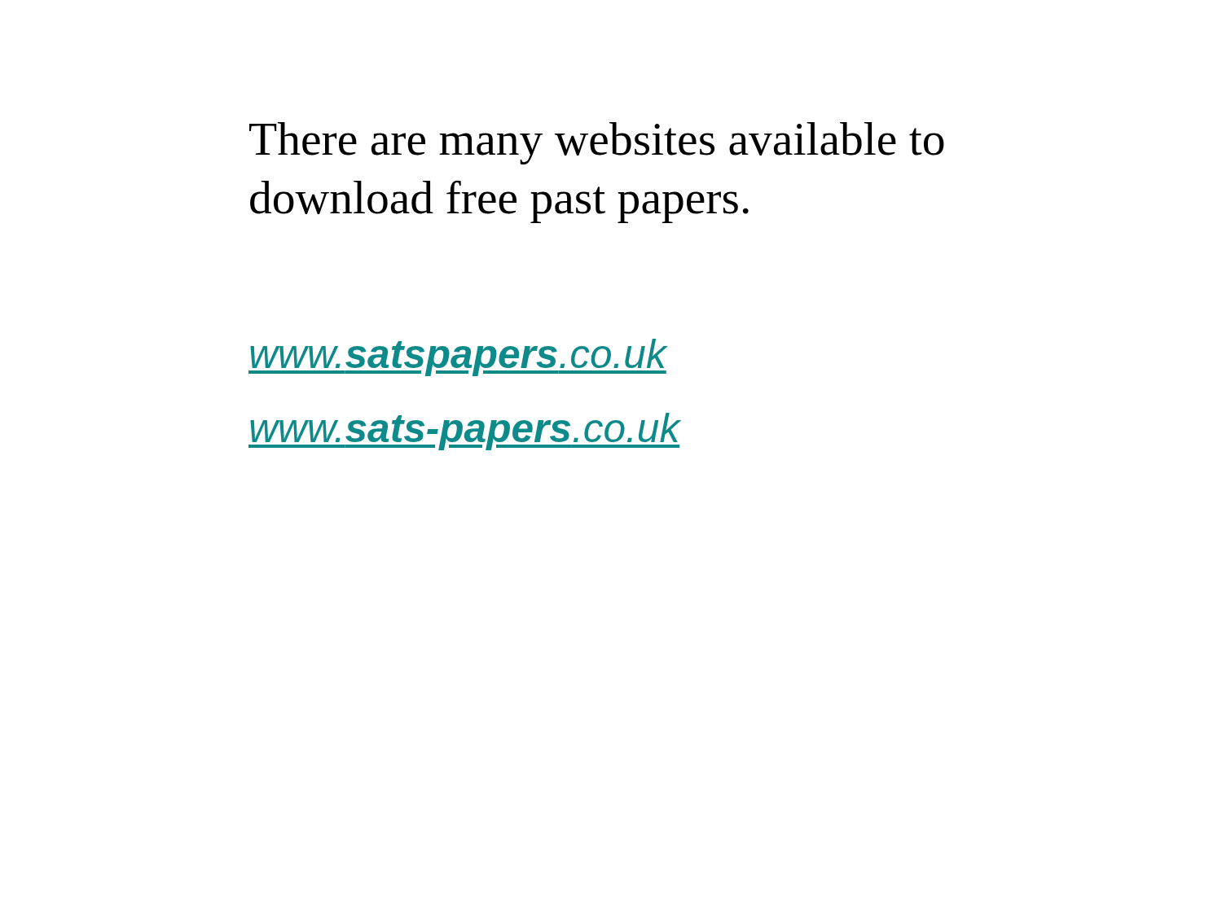There are many websites available to download free past papers.
www.satspapers.co.uk
www.sats-papers.co.uk